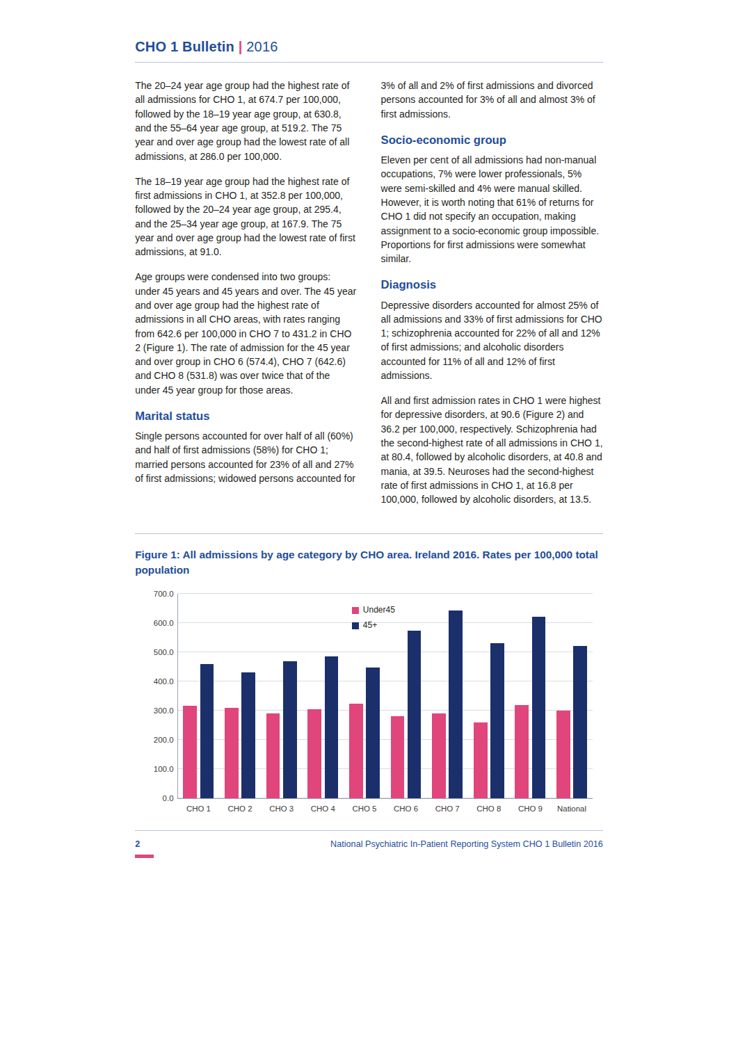CHO 1 Bulletin | 2016
The 20–24 year age group had the highest rate of all admissions for CHO 1, at 674.7 per 100,000, followed by the 18–19 year age group, at 630.8, and the 55–64 year age group, at 519.2. The 75 year and over age group had the lowest rate of all admissions, at 286.0 per 100,000.
The 18–19 year age group had the highest rate of first admissions in CHO 1, at 352.8 per 100,000, followed by the 20–24 year age group, at 295.4, and the 25–34 year age group, at 167.9. The 75 year and over age group had the lowest rate of first admissions, at 91.0.
Age groups were condensed into two groups: under 45 years and 45 years and over. The 45 year and over age group had the highest rate of admissions in all CHO areas, with rates ranging from 642.6 per 100,000 in CHO 7 to 431.2 in CHO 2 (Figure 1). The rate of admission for the 45 year and over group in CHO 6 (574.4), CHO 7 (642.6) and CHO 8 (531.8) was over twice that of the under 45 year group for those areas.
Marital status
Single persons accounted for over half of all (60%) and half of first admissions (58%) for CHO 1; married persons accounted for 23% of all and 27% of first admissions; widowed persons accounted for
3% of all and 2% of first admissions and divorced persons accounted for 3% of all and almost 3% of first admissions.
Socio-economic group
Eleven per cent of all admissions had non-manual occupations, 7% were lower professionals, 5% were semi-skilled and 4% were manual skilled. However, it is worth noting that 61% of returns for CHO 1 did not specify an occupation, making assignment to a socio-economic group impossible. Proportions for first admissions were somewhat similar.
Diagnosis
Depressive disorders accounted for almost 25% of all admissions and 33% of first admissions for CHO 1; schizophrenia accounted for 22% of all and 12% of first admissions; and alcoholic disorders accounted for 11% of all and 12% of first admissions.
All and first admission rates in CHO 1 were highest for depressive disorders, at 90.6 (Figure 2) and 36.2 per 100,000, respectively. Schizophrenia had the second-highest rate of all admissions in CHO 1, at 80.4, followed by alcoholic disorders, at 40.8 and mania, at 39.5. Neuroses had the second-highest rate of first admissions in CHO 1, at 16.8 per 100,000, followed by alcoholic disorders, at 13.5.
Figure 1: All admissions by age category by CHO area. Ireland 2016. Rates per 100,000 total population
700.0
600.0
500.0
400.0
300.0
200.0
100.0
0.0
Under45
45+
CHO 1
CHO 2
CHO 3
CHO 4
CHO 5
CHO 6
CHO 7
CHO 8
CHO 9
National
2
National Psychiatric In-Patient Reporting System CHO 1 Bulletin 2016